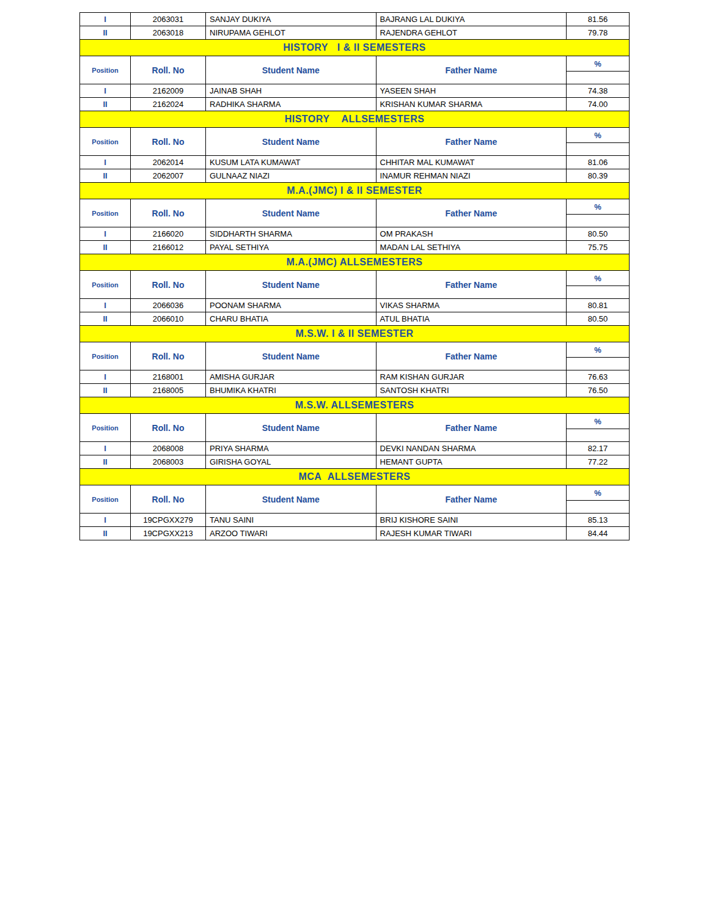| I | 2063031 | SANJAY DUKIYA | BAJRANG LAL DUKIYA | 81.56 |
| II | 2063018 | NIRUPAMA GEHLOT | RAJENDRA GEHLOT | 79.78 |
| HISTORY I & II SEMESTERS |
| Position | Roll. No | Student Name | Father Name | % |
| I | 2162009 | JAINAB SHAH | YASEEN SHAH | 74.38 |
| II | 2162024 | RADHIKA SHARMA | KRISHAN KUMAR SHARMA | 74.00 |
| HISTORY ALLSEMESTERS |
| Position | Roll. No | Student Name | Father Name | % |
| I | 2062014 | KUSUM LATA KUMAWAT | CHHITAR MAL KUMAWAT | 81.06 |
| II | 2062007 | GULNAAZ NIAZI | INAMUR REHMAN NIAZI | 80.39 |
| M.A.(JMC) I & II SEMESTER |
| Position | Roll. No | Student Name | Father Name | % |
| I | 2166020 | SIDDHARTH SHARMA | OM PRAKASH | 80.50 |
| II | 2166012 | PAYAL SETHIYA | MADAN LAL SETHIYA | 75.75 |
| M.A.(JMC) ALLSEMESTERS |
| Position | Roll. No | Student Name | Father Name | % |
| I | 2066036 | POONAM SHARMA | VIKAS SHARMA | 80.81 |
| II | 2066010 | CHARU BHATIA | ATUL BHATIA | 80.50 |
| M.S.W. I & II SEMESTER |
| Position | Roll. No | Student Name | Father Name | % |
| I | 2168001 | AMISHA GURJAR | RAM KISHAN GURJAR | 76.63 |
| II | 2168005 | BHUMIKA KHATRI | SANTOSH KHATRI | 76.50 |
| M.S.W. ALLSEMESTERS |
| Position | Roll. No | Student Name | Father Name | % |
| I | 2068008 | PRIYA SHARMA | DEVKI NANDAN SHARMA | 82.17 |
| II | 2068003 | GIRISHA GOYAL | HEMANT GUPTA | 77.22 |
| MCA ALLSEMESTERS |
| Position | Roll. No | Student Name | Father Name | % |
| I | 19CPGXX279 | TANU SAINI | BRIJ KISHORE SAINI | 85.13 |
| II | 19CPGXX213 | ARZOO TIWARI | RAJESH KUMAR TIWARI | 84.44 |